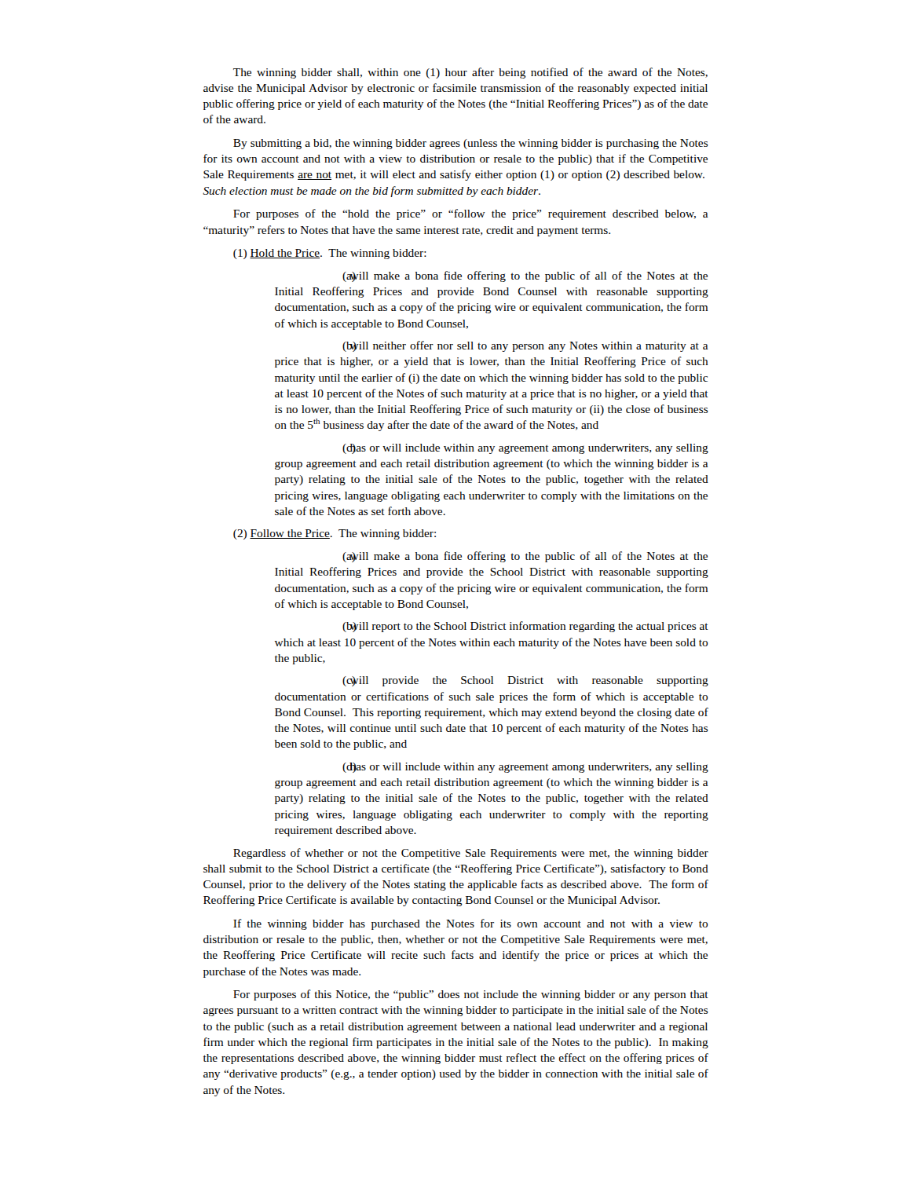The winning bidder shall, within one (1) hour after being notified of the award of the Notes, advise the Municipal Advisor by electronic or facsimile transmission of the reasonably expected initial public offering price or yield of each maturity of the Notes (the “Initial Reoffering Prices”) as of the date of the award.
By submitting a bid, the winning bidder agrees (unless the winning bidder is purchasing the Notes for its own account and not with a view to distribution or resale to the public) that if the Competitive Sale Requirements are not met, it will elect and satisfy either option (1) or option (2) described below. Such election must be made on the bid form submitted by each bidder.
For purposes of the “hold the price” or “follow the price” requirement described below, a “maturity” refers to Notes that have the same interest rate, credit and payment terms.
(1) Hold the Price. The winning bidder:
(a) will make a bona fide offering to the public of all of the Notes at the Initial Reoffering Prices and provide Bond Counsel with reasonable supporting documentation, such as a copy of the pricing wire or equivalent communication, the form of which is acceptable to Bond Counsel,
(b) will neither offer nor sell to any person any Notes within a maturity at a price that is higher, or a yield that is lower, than the Initial Reoffering Price of such maturity until the earlier of (i) the date on which the winning bidder has sold to the public at least 10 percent of the Notes of such maturity at a price that is no higher, or a yield that is no lower, than the Initial Reoffering Price of such maturity or (ii) the close of business on the 5th business day after the date of the award of the Notes, and
(c) has or will include within any agreement among underwriters, any selling group agreement and each retail distribution agreement (to which the winning bidder is a party) relating to the initial sale of the Notes to the public, together with the related pricing wires, language obligating each underwriter to comply with the limitations on the sale of the Notes as set forth above.
(2) Follow the Price. The winning bidder:
(a) will make a bona fide offering to the public of all of the Notes at the Initial Reoffering Prices and provide the School District with reasonable supporting documentation, such as a copy of the pricing wire or equivalent communication, the form of which is acceptable to Bond Counsel,
(b) will report to the School District information regarding the actual prices at which at least 10 percent of the Notes within each maturity of the Notes have been sold to the public,
(c) will provide the School District with reasonable supporting documentation or certifications of such sale prices the form of which is acceptable to Bond Counsel. This reporting requirement, which may extend beyond the closing date of the Notes, will continue until such date that 10 percent of each maturity of the Notes has been sold to the public, and
(d) has or will include within any agreement among underwriters, any selling group agreement and each retail distribution agreement (to which the winning bidder is a party) relating to the initial sale of the Notes to the public, together with the related pricing wires, language obligating each underwriter to comply with the reporting requirement described above.
Regardless of whether or not the Competitive Sale Requirements were met, the winning bidder shall submit to the School District a certificate (the “Reoffering Price Certificate”), satisfactory to Bond Counsel, prior to the delivery of the Notes stating the applicable facts as described above. The form of Reoffering Price Certificate is available by contacting Bond Counsel or the Municipal Advisor.
If the winning bidder has purchased the Notes for its own account and not with a view to distribution or resale to the public, then, whether or not the Competitive Sale Requirements were met, the Reoffering Price Certificate will recite such facts and identify the price or prices at which the purchase of the Notes was made.
For purposes of this Notice, the “public” does not include the winning bidder or any person that agrees pursuant to a written contract with the winning bidder to participate in the initial sale of the Notes to the public (such as a retail distribution agreement between a national lead underwriter and a regional firm under which the regional firm participates in the initial sale of the Notes to the public). In making the representations described above, the winning bidder must reflect the effect on the offering prices of any “derivative products” (e.g., a tender option) used by the bidder in connection with the initial sale of any of the Notes.